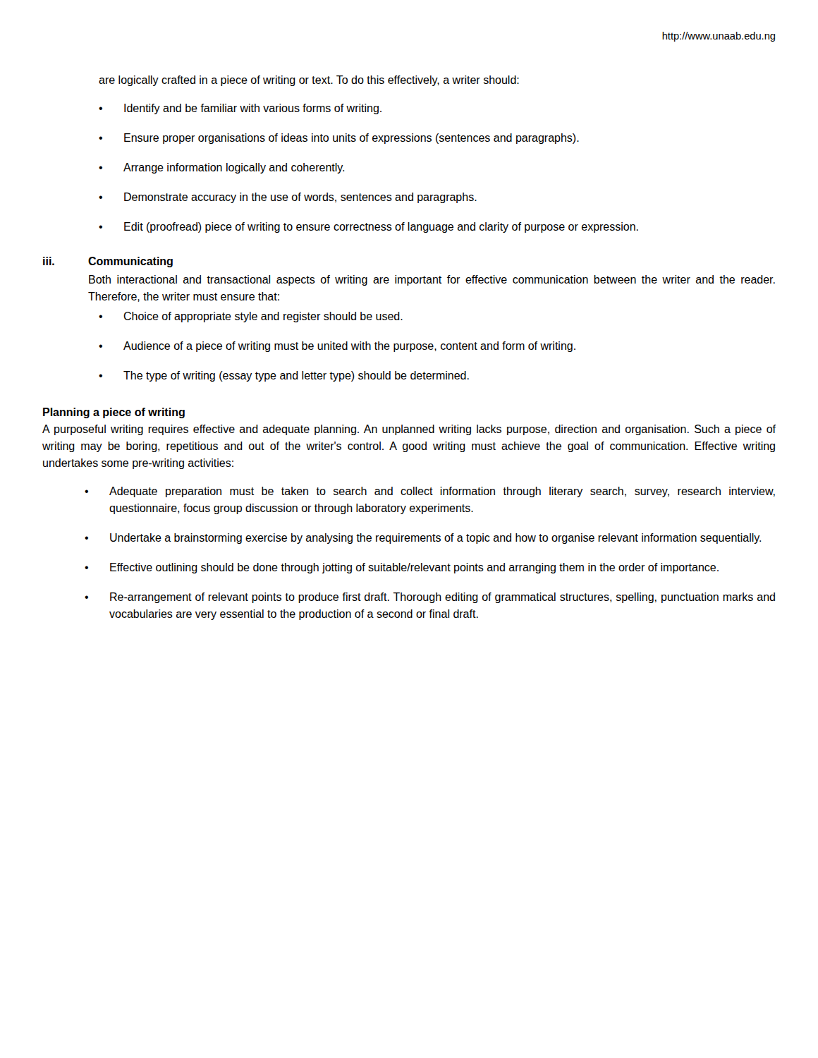http://www.unaab.edu.ng
are logically crafted in a piece of writing or text. To do this effectively, a writer should:
Identify and be familiar with various forms of writing.
Ensure proper organisations of ideas into units of expressions (sentences and paragraphs).
Arrange information logically and coherently.
Demonstrate accuracy in the use of words, sentences and paragraphs.
Edit (proofread) piece of writing to ensure correctness of language and clarity of purpose or expression.
iii.
Communicating
Both interactional and transactional aspects of writing are important for effective communication between the writer and the reader. Therefore, the writer must ensure that:
Choice of appropriate style and register should be used.
Audience of a piece of writing must be united with the purpose, content and form of writing.
The type of writing (essay type and letter type) should be determined.
Planning a piece of writing
A purposeful writing requires effective and adequate planning. An unplanned writing lacks purpose, direction and organisation. Such a piece of writing may be boring, repetitious and out of the writer's control. A good writing must achieve the goal of communication. Effective writing undertakes some pre-writing activities:
Adequate preparation must be taken to search and collect information through literary search, survey, research interview, questionnaire, focus group discussion or through laboratory experiments.
Undertake a brainstorming exercise by analysing the requirements of a topic and how to organise relevant information sequentially.
Effective outlining should be done through jotting of suitable/relevant points and arranging them in the order of importance.
Re-arrangement of relevant points to produce first draft. Thorough editing of grammatical structures, spelling, punctuation marks and vocabularies are very essential to the production of a second or final draft.